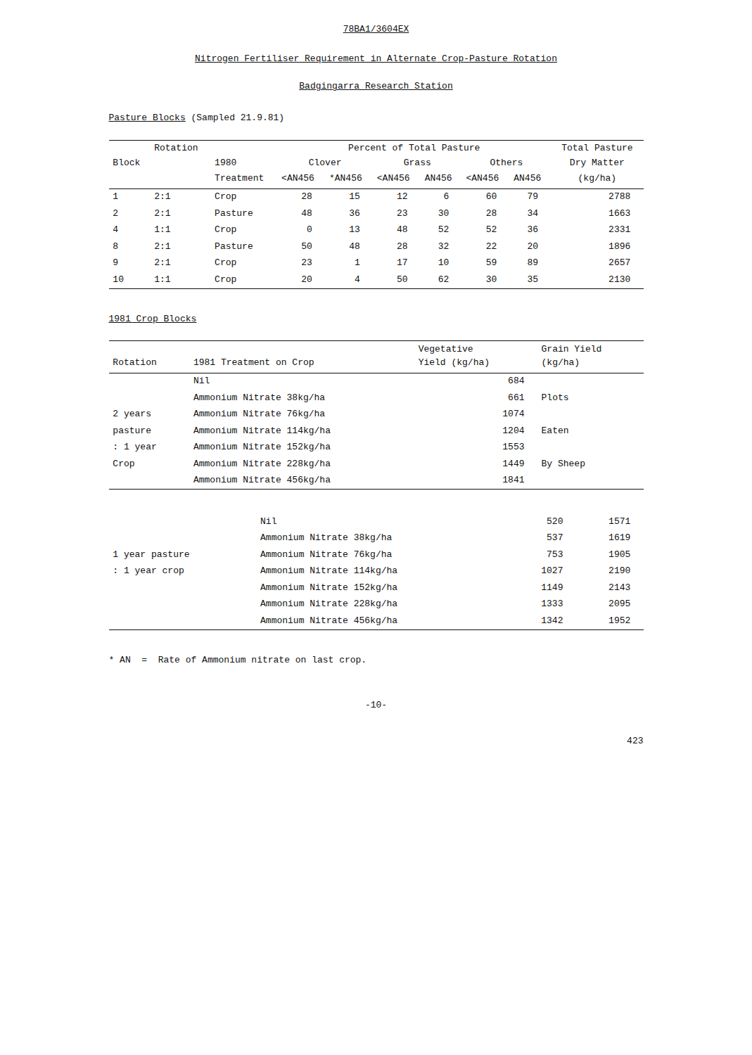78BA1/3604EX
Nitrogen Fertiliser Requirement in Alternate Crop-Pasture Rotation
Badgingarra Research Station
Pasture Blocks (Sampled 21.9.81)
| | Rotation | | Percent of Total Pasture | Total Pasture |
| --- | --- | --- | --- | --- |
| Block | | 1980 | Clover | Grass | Others | Dry Matter |
| | | Treatment | <AN456 | *AN456 | <AN456 | AN456 | <AN456 | AN456 | (kg/ha) |
| 1 | 2:1 | Crop | 28 | 15 | 12 | 6 | 60 | 79 | 2788 |
| 2 | 2:1 | Pasture | 48 | 36 | 23 | 30 | 28 | 34 | 1663 |
| 4 | 1:1 | Crop | 0 | 13 | 48 | 52 | 52 | 36 | 2331 |
| 8 | 2:1 | Pasture | 50 | 48 | 28 | 32 | 22 | 20 | 1896 |
| 9 | 2:1 | Crop | 23 | 1 | 17 | 10 | 59 | 89 | 2657 |
| 10 | 1:1 | Crop | 20 | 4 | 50 | 62 | 30 | 35 | 2130 |
1981 Crop Blocks
| Rotation | 1981 Treatment on Crop | Vegetative Yield (kg/ha) | Grain Yield (kg/ha) |
| --- | --- | --- | --- |
| | Nil | 684 | |
| | Ammonium Nitrate 38kg/ha | 661 | Plots |
| 2 years | Ammonium Nitrate 76kg/ha | 1074 | |
| pasture | Ammonium Nitrate 114kg/ha | 1204 | Eaten |
| : 1 year | Ammonium Nitrate 152kg/ha | 1553 | |
| Crop | Ammonium Nitrate 228kg/ha | 1449 | By Sheep |
| | Ammonium Nitrate 456kg/ha | 1841 | |
| | Nil | 520 | 1571 |
| | Ammonium Nitrate 38kg/ha | 537 | 1619 |
| 1 year pasture | Ammonium Nitrate 76kg/ha | 753 | 1905 |
| : 1 year crop | Ammonium Nitrate 114kg/ha | 1027 | 2190 |
| | Ammonium Nitrate 152kg/ha | 1149 | 2143 |
| | Ammonium Nitrate 228kg/ha | 1333 | 2095 |
| | Ammonium Nitrate 456kg/ha | 1342 | 1952 |
* AN = Rate of Ammonium nitrate on last crop.
-10-
423